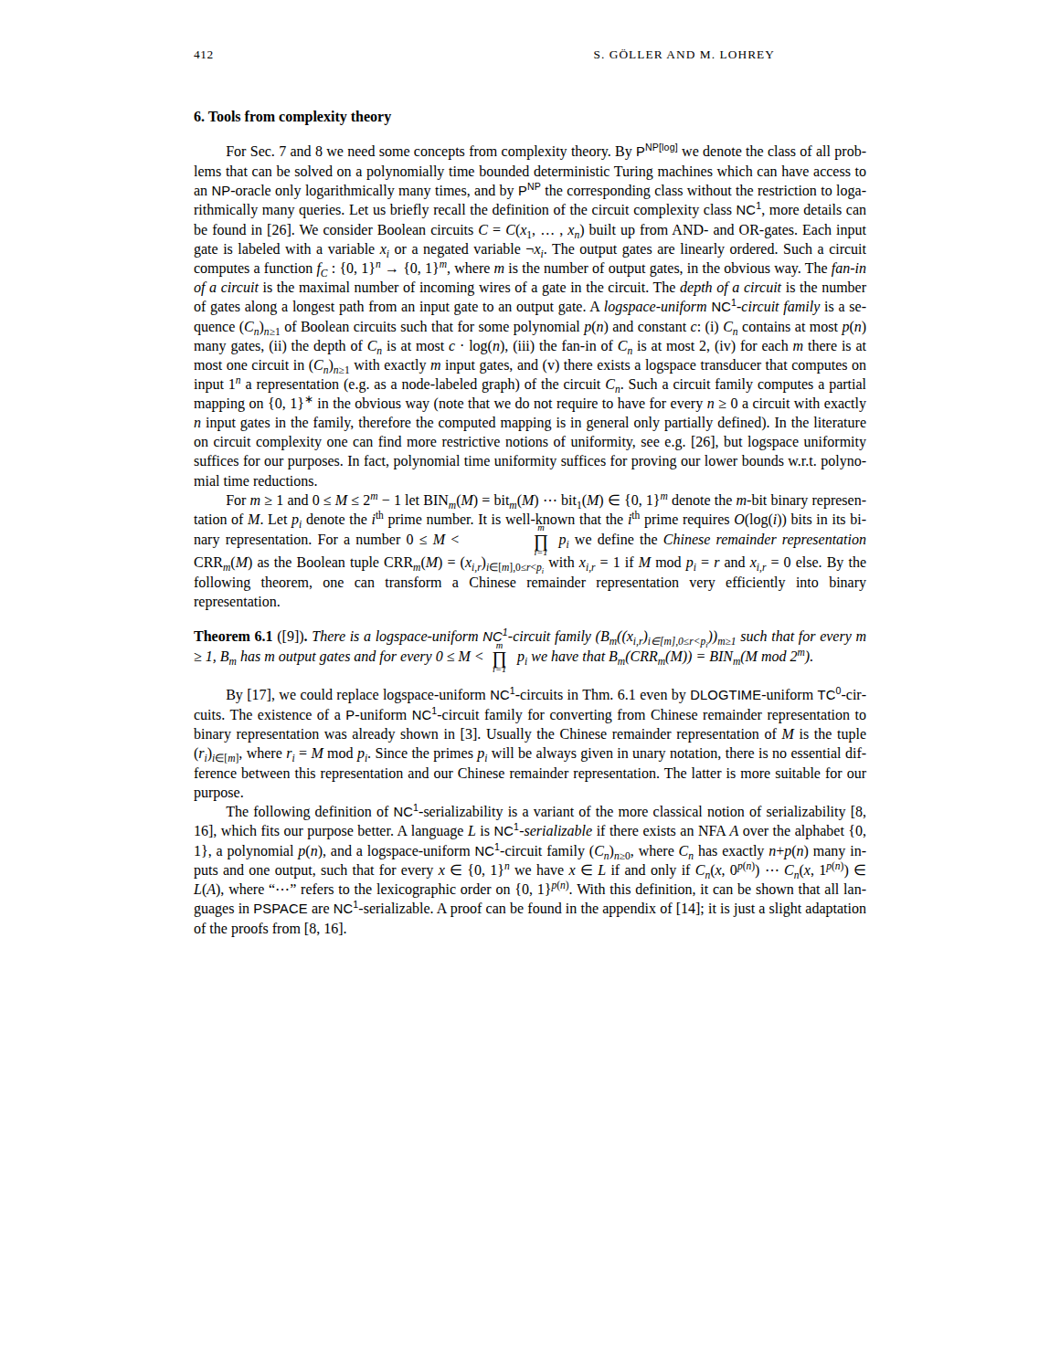412 S. Göller and M. Lohrey
6. Tools from complexity theory
For Sec. 7 and 8 we need some concepts from complexity theory. By PNP[log] we denote the class of all problems that can be solved on a polynomially time bounded deterministic Turing machines which can have access to an NP-oracle only logarithmically many times, and by PNP the corresponding class without the restriction to logarithmically many queries. Let us briefly recall the definition of the circuit complexity class NC1, more details can be found in [26]. We consider Boolean circuits C = C(x1, … , xn) built up from AND- and OR-gates. Each input gate is labeled with a variable xi or a negated variable ¬xi. The output gates are linearly ordered. Such a circuit computes a function fC : {0, 1}n → {0, 1}m, where m is the number of output gates, in the obvious way. The fan-in of a circuit is the maximal number of incoming wires of a gate in the circuit. The depth of a circuit is the number of gates along a longest path from an input gate to an output gate. A logspace-uniform NC1-circuit family is a sequence (Cn)n≥1 of Boolean circuits such that for some polynomial p(n) and constant c: (i) Cn contains at most p(n) many gates, (ii) the depth of Cn is at most c · log(n), (iii) the fan-in of Cn is at most 2, (iv) for each m there is at most one circuit in (Cn)n≥1 with exactly m input gates, and (v) there exists a logspace transducer that computes on input 1n a representation (e.g. as a node-labeled graph) of the circuit Cn. Such a circuit family computes a partial mapping on {0, 1}∗ in the obvious way (note that we do not require to have for every n ≥ 0 a circuit with exactly n input gates in the family, therefore the computed mapping is in general only partially defined). In the literature on circuit complexity one can find more restrictive notions of uniformity, see e.g. [26], but logspace uniformity suffices for our purposes. In fact, polynomial time uniformity suffices for proving our lower bounds w.r.t. polynomial time reductions.
For m ≥ 1 and 0 ≤ M ≤ 2m − 1 let BINm(M) = bitm(M) ⋯ bit1(M) ∈ {0, 1}m denote the m-bit binary representation of M. Let pi denote the ith prime number. It is well-known that the ith prime requires O(log(i)) bits in its binary representation. For a number 0 ≤ M < ∏mi=1 pi we define the Chinese remainder representation CRRm(M) as the Boolean tuple CRRm(M) = (xi,r)i∈[m],0≤r<pi with xi,r = 1 if M mod pi = r and xi,r = 0 else. By the following theorem, one can transform a Chinese remainder representation very efficiently into binary representation.
Theorem 6.1 ([9]). There is a logspace-uniform NC1-circuit family (Bm((xi,r)i∈[m],0≤r<pi))m≥1 such that for every m ≥ 1, Bm has m output gates and for every 0 ≤ M < ∏mi=1 pi we have that Bm(CRRm(M)) = BINm(M mod 2m).
By [17], we could replace logspace-uniform NC1-circuits in Thm. 6.1 even by DLOGTIME-uniform TC0-circuits. The existence of a P-uniform NC1-circuit family for converting from Chinese remainder representation to binary representation was already shown in [3]. Usually the Chinese remainder representation of M is the tuple (ri)i∈[m], where ri = M mod pi. Since the primes pi will be always given in unary notation, there is no essential difference between this representation and our Chinese remainder representation. The latter is more suitable for our purpose.
The following definition of NC1-serializability is a variant of the more classical notion of serializability [8, 16], which fits our purpose better. A language L is NC1-serializable if there exists an NFA A over the alphabet {0, 1}, a polynomial p(n), and a logspace-uniform NC1-circuit family (Cn)n≥0, where Cn has exactly n+p(n) many inputs and one output, such that for every x ∈ {0, 1}n we have x ∈ L if and only if Cn(x, 0p(n)) ⋯ Cn(x, 1p(n)) ∈ L(A), where “⋯” refers to the lexicographic order on {0, 1}p(n). With this definition, it can be shown that all languages in PSPACE are NC1-serializable. A proof can be found in the appendix of [14]; it is just a slight adaptation of the proofs from [8, 16].